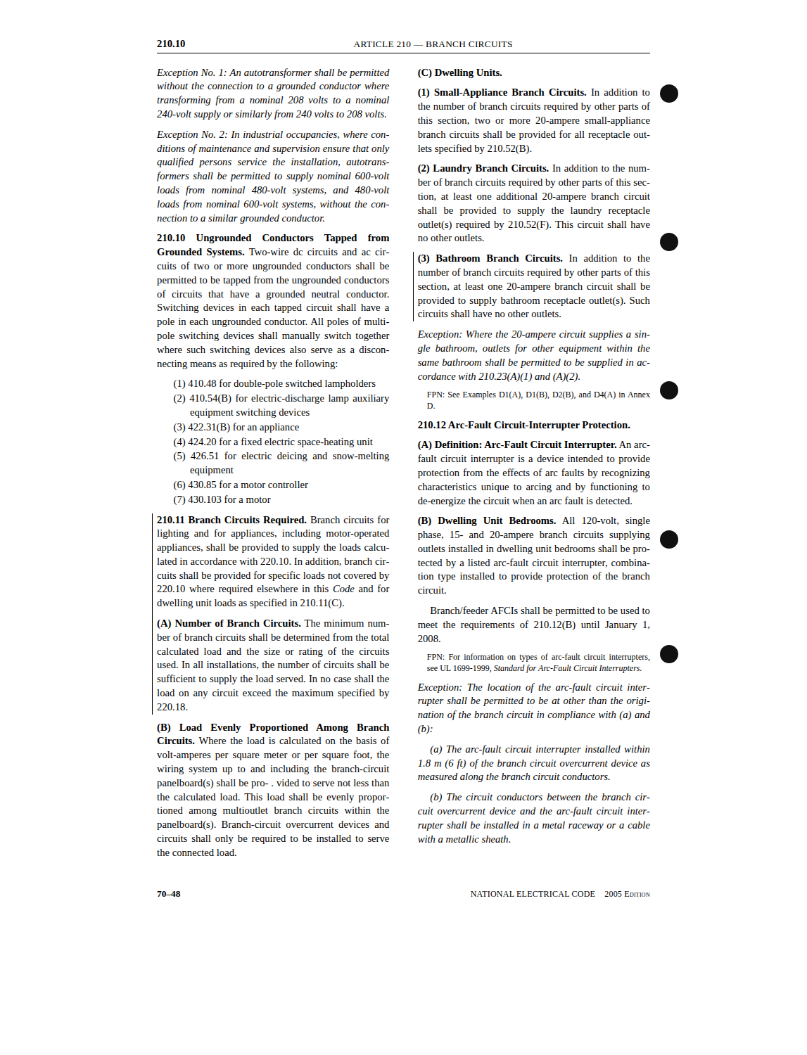210.10
ARTICLE 210 — BRANCH CIRCUITS
Exception No. 1: An autotransformer shall be permitted without the connection to a grounded conductor where transforming from a nominal 208 volts to a nominal 240-volt supply or similarly from 240 volts to 208 volts.
Exception No. 2: In industrial occupancies, where conditions of maintenance and supervision ensure that only qualified persons service the installation, autotransformers shall be permitted to supply nominal 600-volt loads from nominal 480-volt systems, and 480-volt loads from nominal 600-volt systems, without the connection to a similar grounded conductor.
210.10 Ungrounded Conductors Tapped from Grounded Systems. Two-wire dc circuits and ac circuits of two or more ungrounded conductors shall be permitted to be tapped from the ungrounded conductors of circuits that have a grounded neutral conductor. Switching devices in each tapped circuit shall have a pole in each ungrounded conductor. All poles of multipole switching devices shall manually switch together where such switching devices also serve as a disconnecting means as required by the following:
(1) 410.48 for double-pole switched lampholders
(2) 410.54(B) for electric-discharge lamp auxiliary equipment switching devices
(3) 422.31(B) for an appliance
(4) 424.20 for a fixed electric space-heating unit
(5) 426.51 for electric deicing and snow-melting equipment
(6) 430.85 for a motor controller
(7) 430.103 for a motor
210.11 Branch Circuits Required. Branch circuits for lighting and for appliances, including motor-operated appliances, shall be provided to supply the loads calculated in accordance with 220.10. In addition, branch circuits shall be provided for specific loads not covered by 220.10 where required elsewhere in this Code and for dwelling unit loads as specified in 210.11(C).
(A) Number of Branch Circuits. The minimum number of branch circuits shall be determined from the total calculated load and the size or rating of the circuits used. In all installations, the number of circuits shall be sufficient to supply the load served. In no case shall the load on any circuit exceed the maximum specified by 220.18.
(B) Load Evenly Proportioned Among Branch Circuits. Where the load is calculated on the basis of volt-amperes per square meter or per square foot, the wiring system up to and including the branch-circuit panelboard(s) shall be pro- . vided to serve not less than the calculated load. This load shall be evenly proportioned among multioutlet branch circuits within the panelboard(s). Branch-circuit overcurrent devices and circuits shall only be required to be installed to serve the connected load.
(C) Dwelling Units.
(1) Small-Appliance Branch Circuits. In addition to the number of branch circuits required by other parts of this section, two or more 20-ampere small-appliance branch circuits shall be provided for all receptacle outlets specified by 210.52(B).
(2) Laundry Branch Circuits. In addition to the number of branch circuits required by other parts of this section, at least one additional 20-ampere branch circuit shall be provided to supply the laundry receptacle outlet(s) required by 210.52(F). This circuit shall have no other outlets.
(3) Bathroom Branch Circuits. In addition to the number of branch circuits required by other parts of this section, at least one 20-ampere branch circuit shall be provided to supply bathroom receptacle outlet(s). Such circuits shall have no other outlets.
Exception: Where the 20-ampere circuit supplies a single bathroom, outlets for other equipment within the same bathroom shall be permitted to be supplied in accordance with 210.23(A)(1) and (A)(2).
FPN: See Examples D1(A), D1(B), D2(B), and D4(A) in Annex D.
210.12 Arc-Fault Circuit-Interrupter Protection.
(A) Definition: Arc-Fault Circuit Interrupter. An arc-fault circuit interrupter is a device intended to provide protection from the effects of arc faults by recognizing characteristics unique to arcing and by functioning to de-energize the circuit when an arc fault is detected.
(B) Dwelling Unit Bedrooms. All 120-volt, single phase, 15- and 20-ampere branch circuits supplying outlets installed in dwelling unit bedrooms shall be protected by a listed arc-fault circuit interrupter, combination type installed to provide protection of the branch circuit.
Branch/feeder AFCIs shall be permitted to be used to meet the requirements of 210.12(B) until January 1, 2008.
FPN: For information on types of arc-fault circuit interrupters, see UL 1699-1999, Standard for Arc-Fault Circuit Interrupters.
Exception: The location of the arc-fault circuit interrupter shall be permitted to be at other than the origination of the branch circuit in compliance with (a) and (b):
(a) The arc-fault circuit interrupter installed within 1.8 m (6 ft) of the branch circuit overcurrent device as measured along the branch circuit conductors.
(b) The circuit conductors between the branch circuit overcurrent device and the arc-fault circuit interrupter shall be installed in a metal raceway or a cable with a metallic sheath.
70–48
NATIONAL ELECTRICAL CODE 2005 Edition